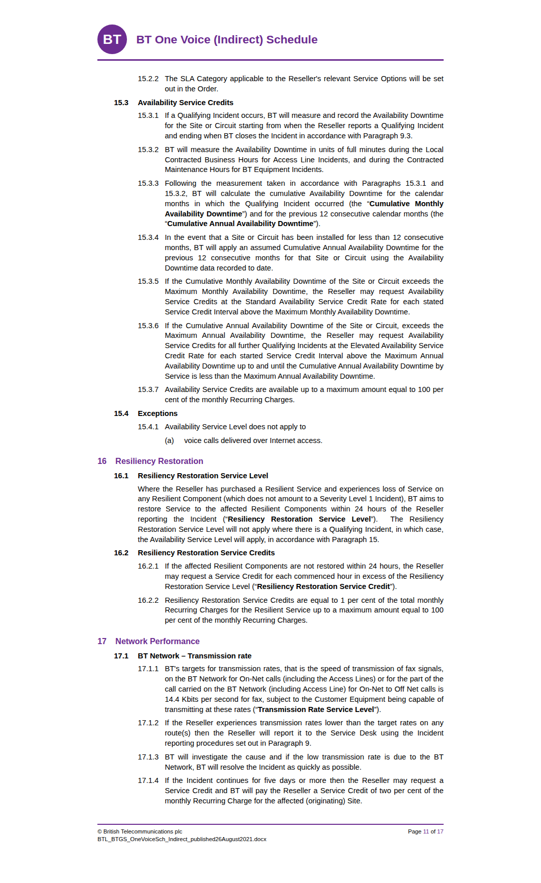BT
BT One Voice (Indirect) Schedule
15.2.2 The SLA Category applicable to the Reseller's relevant Service Options will be set out in the Order.
15.3 Availability Service Credits
15.3.1 If a Qualifying Incident occurs, BT will measure and record the Availability Downtime for the Site or Circuit starting from when the Reseller reports a Qualifying Incident and ending when BT closes the Incident in accordance with Paragraph 9.3.
15.3.2 BT will measure the Availability Downtime in units of full minutes during the Local Contracted Business Hours for Access Line Incidents, and during the Contracted Maintenance Hours for BT Equipment Incidents.
15.3.3 Following the measurement taken in accordance with Paragraphs 15.3.1 and 15.3.2, BT will calculate the cumulative Availability Downtime for the calendar months in which the Qualifying Incident occurred (the “Cumulative Monthly Availability Downtime”) and for the previous 12 consecutive calendar months (the “Cumulative Annual Availability Downtime”).
15.3.4 In the event that a Site or Circuit has been installed for less than 12 consecutive months, BT will apply an assumed Cumulative Annual Availability Downtime for the previous 12 consecutive months for that Site or Circuit using the Availability Downtime data recorded to date.
15.3.5 If the Cumulative Monthly Availability Downtime of the Site or Circuit exceeds the Maximum Monthly Availability Downtime, the Reseller may request Availability Service Credits at the Standard Availability Service Credit Rate for each stated Service Credit Interval above the Maximum Monthly Availability Downtime.
15.3.6 If the Cumulative Annual Availability Downtime of the Site or Circuit, exceeds the Maximum Annual Availability Downtime, the Reseller may request Availability Service Credits for all further Qualifying Incidents at the Elevated Availability Service Credit Rate for each started Service Credit Interval above the Maximum Annual Availability Downtime up to and until the Cumulative Annual Availability Downtime by Service is less than the Maximum Annual Availability Downtime.
15.3.7 Availability Service Credits are available up to a maximum amount equal to 100 per cent of the monthly Recurring Charges.
15.4 Exceptions
15.4.1 Availability Service Level does not apply to
(a) voice calls delivered over Internet access.
16 Resiliency Restoration
16.1 Resiliency Restoration Service Level
Where the Reseller has purchased a Resilient Service and experiences loss of Service on any Resilient Component (which does not amount to a Severity Level 1 Incident), BT aims to restore Service to the affected Resilient Components within 24 hours of the Reseller reporting the Incident (“Resiliency Restoration Service Level”). The Resiliency Restoration Service Level will not apply where there is a Qualifying Incident, in which case, the Availability Service Level will apply, in accordance with Paragraph 15.
16.2 Resiliency Restoration Service Credits
16.2.1 If the affected Resilient Components are not restored within 24 hours, the Reseller may request a Service Credit for each commenced hour in excess of the Resiliency Restoration Service Level (“Resiliency Restoration Service Credit”).
16.2.2 Resiliency Restoration Service Credits are equal to 1 per cent of the total monthly Recurring Charges for the Resilient Service up to a maximum amount equal to 100 per cent of the monthly Recurring Charges.
17 Network Performance
17.1 BT Network – Transmission rate
17.1.1 BT's targets for transmission rates, that is the speed of transmission of fax signals, on the BT Network for On-Net calls (including the Access Lines) or for the part of the call carried on the BT Network (including Access Line) for On-Net to Off Net calls is 14.4 Kbits per second for fax, subject to the Customer Equipment being capable of transmitting at these rates (“Transmission Rate Service Level”).
17.1.2 If the Reseller experiences transmission rates lower than the target rates on any route(s) then the Reseller will report it to the Service Desk using the Incident reporting procedures set out in Paragraph 9.
17.1.3 BT will investigate the cause and if the low transmission rate is due to the BT Network, BT will resolve the Incident as quickly as possible.
17.1.4 If the Incident continues for five days or more then the Reseller may request a Service Credit and BT will pay the Reseller a Service Credit of two per cent of the monthly Recurring Charge for the affected (originating) Site.
© British Telecommunications plc
BTL_BTGS_OneVoiceSch_Indirect_published26August2021.docx
Page 11 of 17